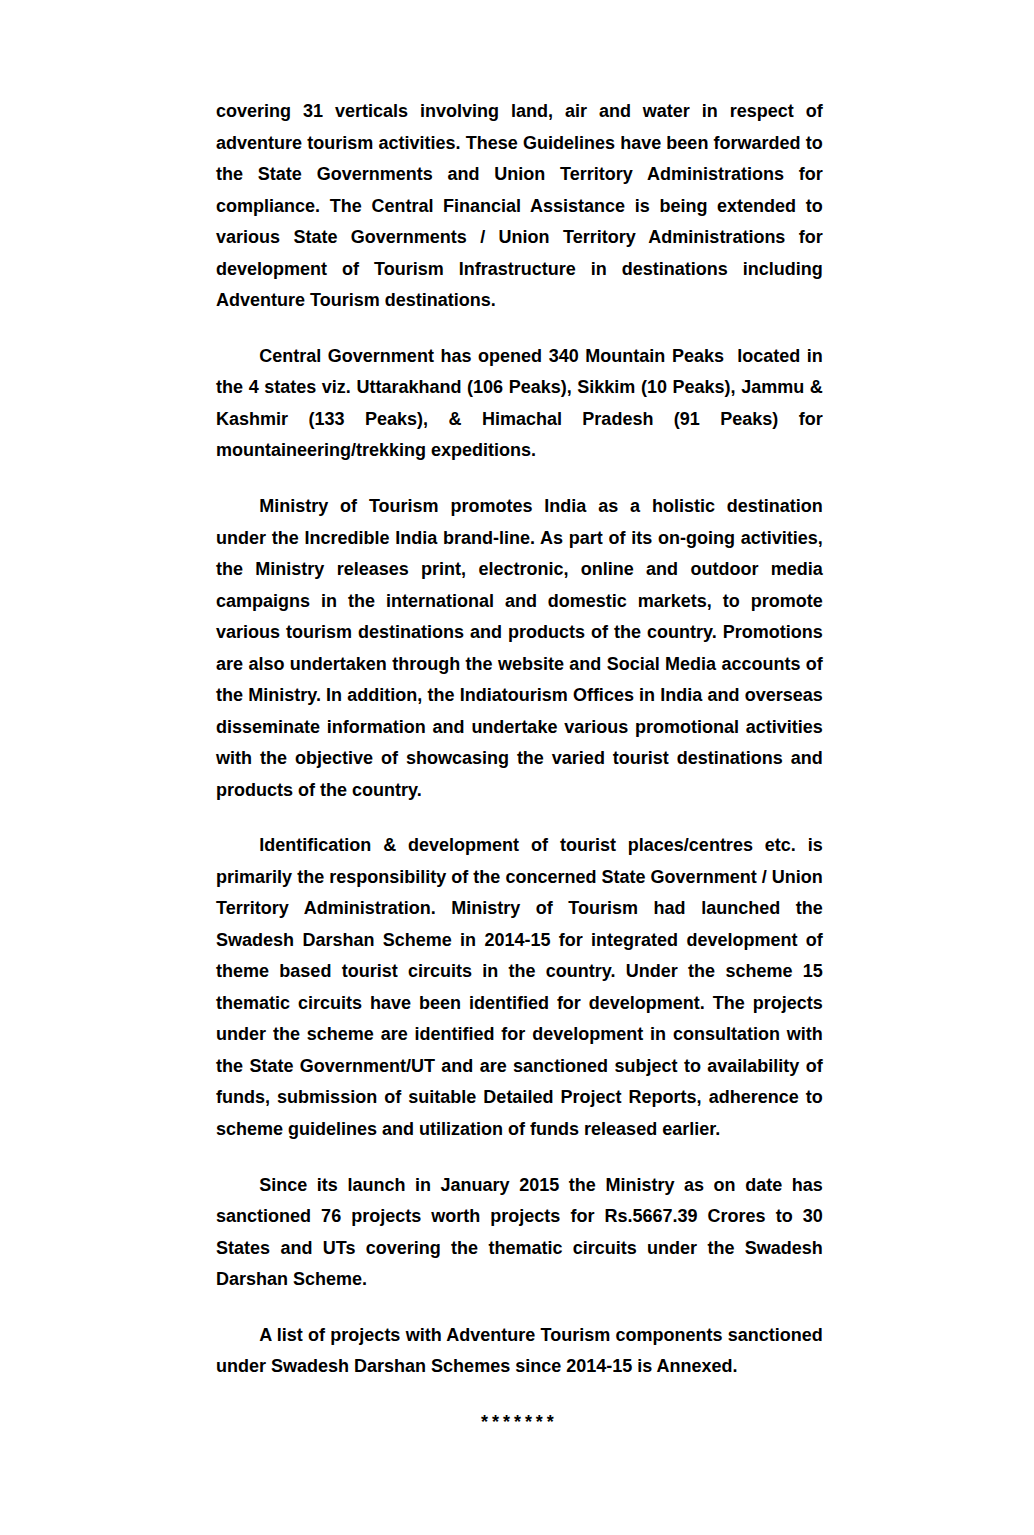covering 31 verticals involving land, air and water in respect of adventure tourism activities. These Guidelines have been forwarded to the State Governments and Union Territory Administrations for compliance. The Central Financial Assistance is being extended to various State Governments / Union Territory Administrations for development of Tourism Infrastructure in destinations including Adventure Tourism destinations.
Central Government has opened 340 Mountain Peaks located in the 4 states viz. Uttarakhand (106 Peaks), Sikkim (10 Peaks), Jammu & Kashmir (133 Peaks), & Himachal Pradesh (91 Peaks) for mountaineering/trekking expeditions.
Ministry of Tourism promotes India as a holistic destination under the Incredible India brand-line. As part of its on-going activities, the Ministry releases print, electronic, online and outdoor media campaigns in the international and domestic markets, to promote various tourism destinations and products of the country. Promotions are also undertaken through the website and Social Media accounts of the Ministry. In addition, the Indiatourism Offices in India and overseas disseminate information and undertake various promotional activities with the objective of showcasing the varied tourist destinations and products of the country.
Identification & development of tourist places/centres etc. is primarily the responsibility of the concerned State Government / Union Territory Administration. Ministry of Tourism had launched the Swadesh Darshan Scheme in 2014-15 for integrated development of theme based tourist circuits in the country. Under the scheme 15 thematic circuits have been identified for development. The projects under the scheme are identified for development in consultation with the State Government/UT and are sanctioned subject to availability of funds, submission of suitable Detailed Project Reports, adherence to scheme guidelines and utilization of funds released earlier.
Since its launch in January 2015 the Ministry as on date has sanctioned 76 projects worth projects for Rs.5667.39 Crores to 30 States and UTs covering the thematic circuits under the Swadesh Darshan Scheme.
A list of projects with Adventure Tourism components sanctioned under Swadesh Darshan Schemes since 2014-15 is Annexed.
*******